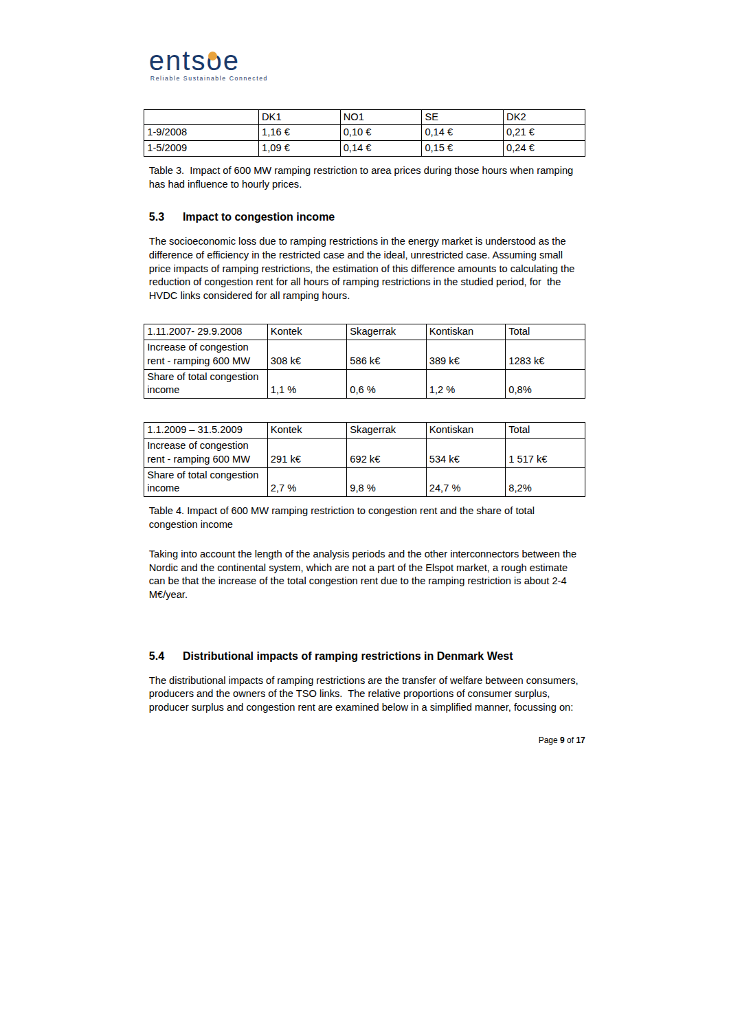entso e
Reliable Sustainable Connected
| | DK1 | NO1 | SE | DK2 |
| 1-9/2008 | 1,16 € | 0,10 € | 0,14 € | 0,21 € |
| 1-5/2009 | 1,09 € | 0,14 € | 0,15 € | 0,24 € |
Table 3. Impact of 600 MW ramping restriction to area prices during those hours when ramping has had influence to hourly prices.
5.3 Impact to congestion income
The socioeconomic loss due to ramping restrictions in the energy market is understood as the difference of efficiency in the restricted case and the ideal, unrestricted case. Assuming small price impacts of ramping restrictions, the estimation of this difference amounts to calculating the reduction of congestion rent for all hours of ramping restrictions in the studied period, for the HVDC links considered for all ramping hours.
| 1.11.2007- 29.9.2008 | Kontek | Skagerrak | Kontiskan | Total |
| Increase of congestion rent - ramping 600 MW | 308 k€ | 586 k€ | 389 k€ | 1283 k€ |
| Share of total congestion income | 1,1 % | 0,6 % | 1,2 % | 0,8% |
| 1.1.2009 – 31.5.2009 | Kontek | Skagerrak | Kontiskan | Total |
| Increase of congestion rent - ramping 600 MW | 291 k€ | 692 k€ | 534 k€ | 1 517 k€ |
| Share of total congestion income | 2,7 % | 9,8 % | 24,7 % | 8,2% |
Table 4. Impact of 600 MW ramping restriction to congestion rent and the share of total congestion income
Taking into account the length of the analysis periods and the other interconnectors between the Nordic and the continental system, which are not a part of the Elspot market, a rough estimate can be that the increase of the total congestion rent due to the ramping restriction is about 2-4 M€/year.
5.4 Distributional impacts of ramping restrictions in Denmark West
The distributional impacts of ramping restrictions are the transfer of welfare between consumers, producers and the owners of the TSO links. The relative proportions of consumer surplus, producer surplus and congestion rent are examined below in a simplified manner, focussing on:
Page 9 of 17